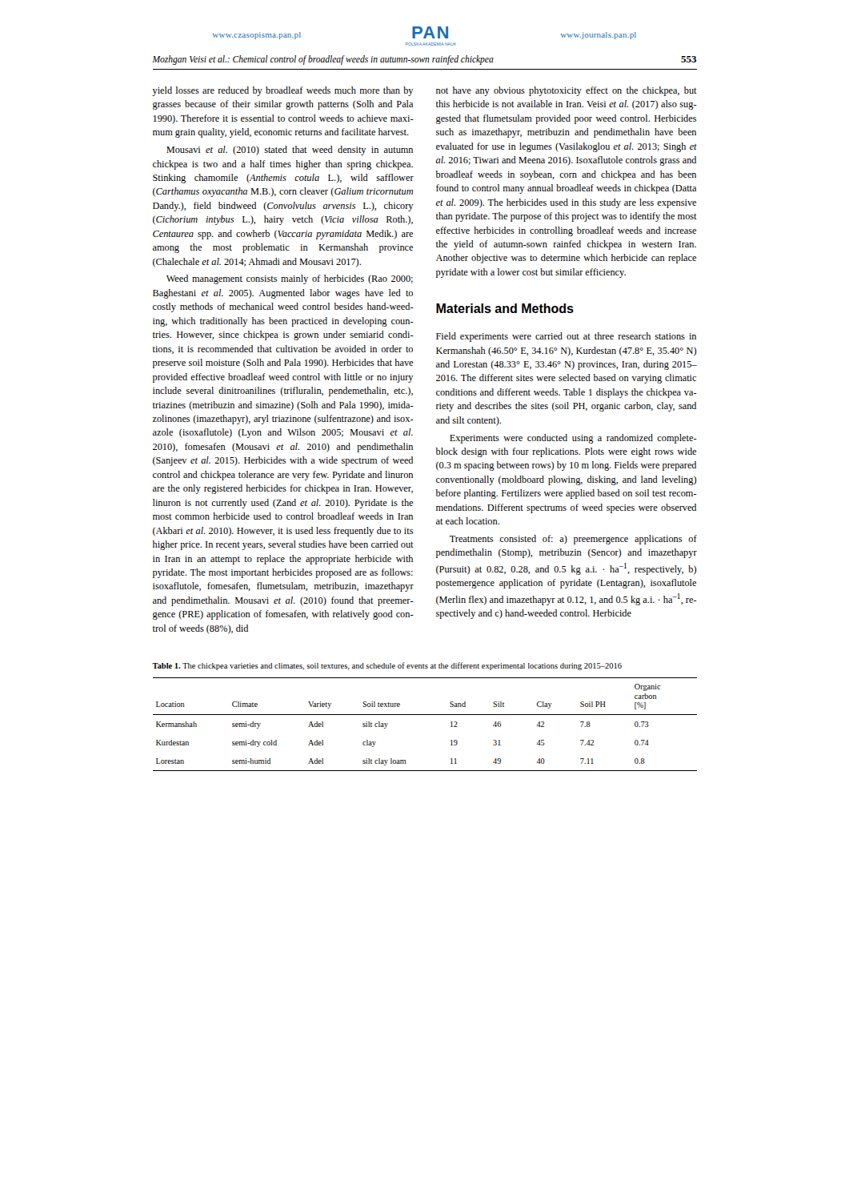www.czasopisma.pan.pl PANPOLSKA AKADEMIA NAUK www.journals.pan.pl
Mozhgan Veisi et al.: Chemical control of broadleaf weeds in autumn-sown rainfed chickpea
553
yield losses are reduced by broadleaf weeds much more than by grasses because of their similar growth patterns (Solh and Pala 1990). Therefore it is essential to control weeds to achieve maximum grain quality, yield, economic returns and facilitate harvest.
Mousavi et al. (2010) stated that weed density in autumn chickpea is two and a half times higher than spring chickpea. Stinking chamomile (Anthemis cotula L.), wild safflower (Carthamus oxyacantha M.B.), corn cleaver (Galium tricornutum Dandy.), field bindweed (Convolvulus arvensis L.), chicory (Cichorium intybus L.), hairy vetch (Vicia villosa Roth.), Centaurea spp. and cowherb (Vaccaria pyramidata Medik.) are among the most problematic in Kermanshah province (Chalechale et al. 2014; Ahmadi and Mousavi 2017).
Weed management consists mainly of herbicides (Rao 2000; Baghestani et al. 2005). Augmented labor wages have led to costly methods of mechanical weed control besides hand-weeding, which traditionally has been practiced in developing countries. However, since chickpea is grown under semiarid conditions, it is recommended that cultivation be avoided in order to preserve soil moisture (Solh and Pala 1990). Herbicides that have provided effective broadleaf weed control with little or no injury include several dinitroanilines (trifluralin, pendemethalin, etc.), triazines (metribuzin and simazine) (Solh and Pala 1990), imidazolinones (imazethapyr), aryl triazinone (sulfentrazone) and isoxazole (isoxaflutole) (Lyon and Wilson 2005; Mousavi et al. 2010), fomesafen (Mousavi et al. 2010) and pendimethalin (Sanjeev et al. 2015). Herbicides with a wide spectrum of weed control and chickpea tolerance are very few. Pyridate and linuron are the only registered herbicides for chickpea in Iran. However, linuron is not currently used (Zand et al. 2010). Pyridate is the most common herbicide used to control broadleaf weeds in Iran (Akbari et al. 2010). However, it is used less frequently due to its higher price. In recent years, several studies have been carried out in Iran in an attempt to replace the appropriate herbicide with pyridate. The most important herbicides proposed are as follows: isoxaflutole, fomesafen, flumetsulam, metribuzin, imazethapyr and pendimethalin. Mousavi et al. (2010) found that preemergence (PRE) application of fomesafen, with relatively good control of weeds (88%), did
not have any obvious phytotoxicity effect on the chickpea, but this herbicide is not available in Iran. Veisi et al. (2017) also suggested that flumetsulam provided poor weed control. Herbicides such as imazethapyr, metribuzin and pendimethalin have been evaluated for use in legumes (Vasilakoglou et al. 2013; Singh et al. 2016; Tiwari and Meena 2016). Isoxaflutole controls grass and broadleaf weeds in soybean, corn and chickpea and has been found to control many annual broadleaf weeds in chickpea (Datta et al. 2009). The herbicides used in this study are less expensive than pyridate. The purpose of this project was to identify the most effective herbicides in controlling broadleaf weeds and increase the yield of autumn-sown rainfed chickpea in western Iran. Another objective was to determine which herbicide can replace pyridate with a lower cost but similar efficiency.
Materials and Methods
Field experiments were carried out at three research stations in Kermanshah (46.50° E, 34.16° N), Kurdestan (47.8° E, 35.40° N) and Lorestan (48.33° E, 33.46° N) provinces, Iran, during 2015–2016. The different sites were selected based on varying climatic conditions and different weeds. Table 1 displays the chickpea variety and describes the sites (soil PH, organic carbon, clay, sand and silt content).
Experiments were conducted using a randomized complete-block design with four replications. Plots were eight rows wide (0.3 m spacing between rows) by 10 m long. Fields were prepared conventionally (moldboard plowing, disking, and land leveling) before planting. Fertilizers were applied based on soil test recommendations. Different spectrums of weed species were observed at each location.
Treatments consisted of: a) preemergence applications of pendimethalin (Stomp), metribuzin (Sencor) and imazethapyr (Pursuit) at 0.82, 0.28, and 0.5 kg a.i. · ha–1, respectively, b) postemergence application of pyridate (Lentagran), isoxaflutole (Merlin flex) and imazethapyr at 0.12, 1, and 0.5 kg a.i. · ha–1, respectively and c) hand-weeded control. Herbicide
Table 1. The chickpea varieties and climates, soil textures, and schedule of events at the different experimental locations during 2015–2016
| Location | Climate | Variety | Soil texture | Sand | Silt | Clay | Soil PH | Organic carbon [%] |
| --- | --- | --- | --- | --- | --- | --- | --- | --- |
| Kermanshah | semi-dry | Adel | silt clay | 12 | 46 | 42 | 7.8 | 0.73 |
| Kurdestan | semi-dry cold | Adel | clay | 19 | 31 | 45 | 7.42 | 0.74 |
| Lorestan | semi-humid | Adel | silt clay loam | 11 | 49 | 40 | 7.11 | 0.8 |